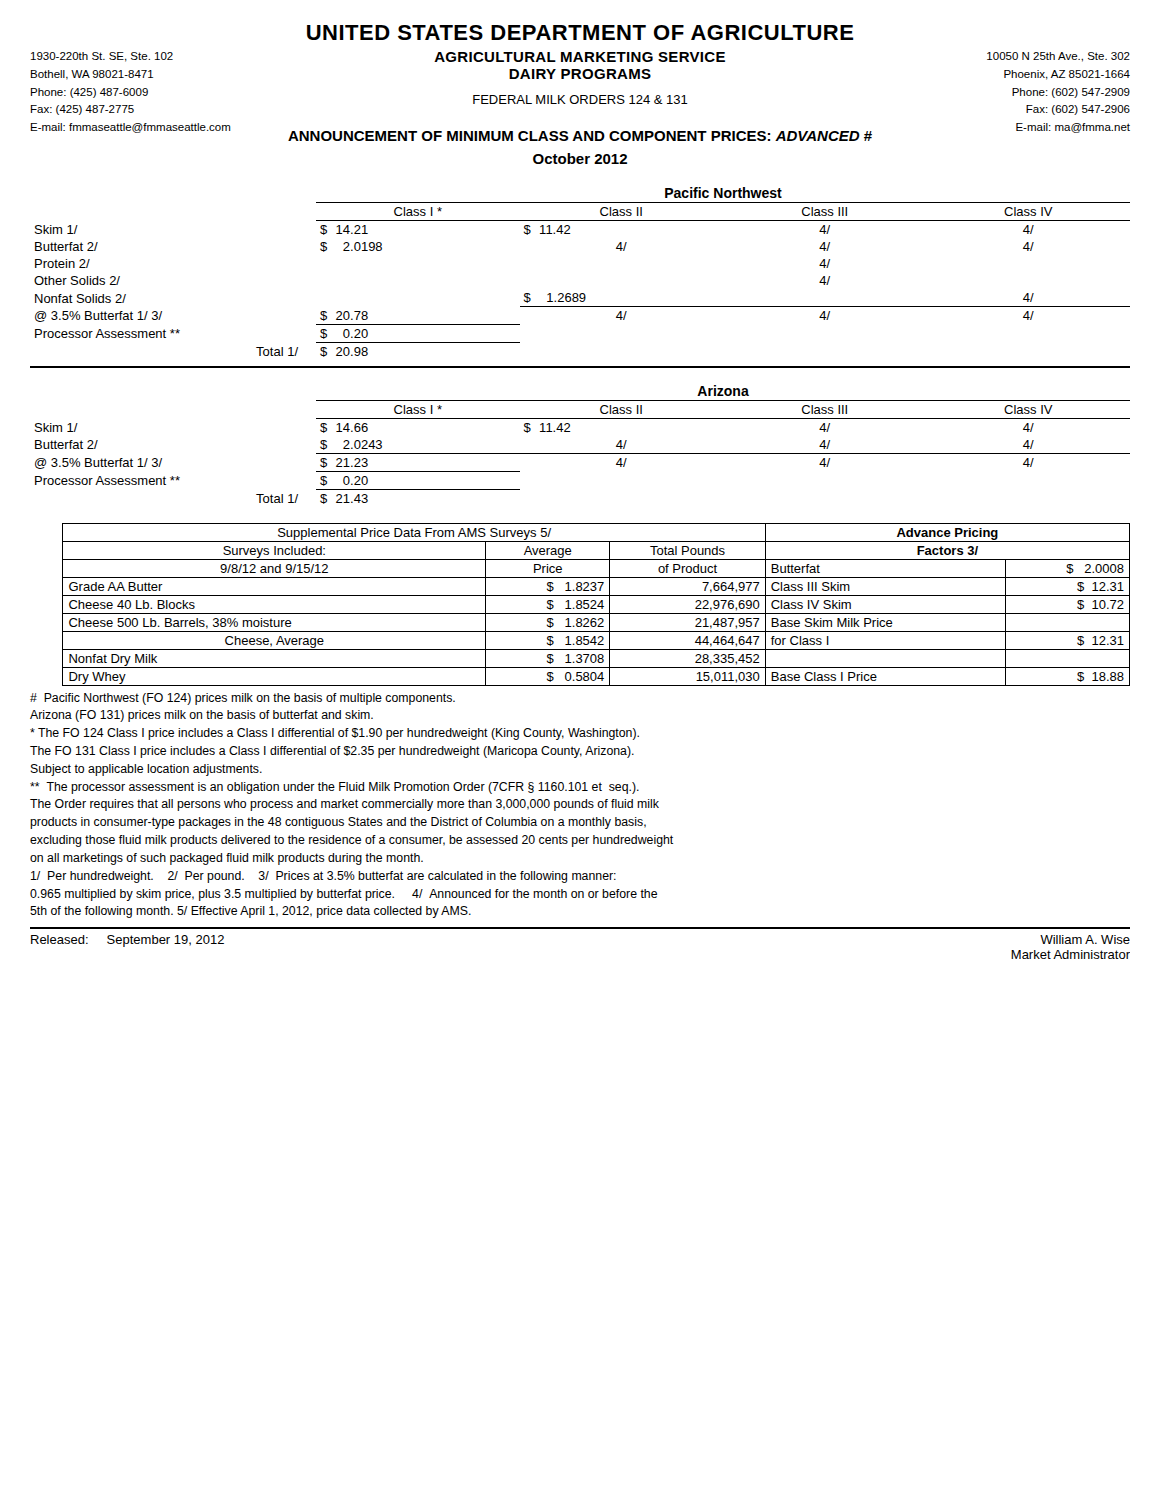1930-220th St. SE, Ste. 102
Bothell, WA 98021-8471
Phone: (425) 487-6009
Fax: (425) 487-2775
E-mail: fmmaseattle@fmmaseattle.com
10050 N 25th Ave., Ste. 302
Phoenix, AZ 85021-1664
Phone: (602) 547-2909
Fax: (602) 547-2906
E-mail: ma@fmma.net
UNITED STATES DEPARTMENT OF AGRICULTURE
AGRICULTURAL MARKETING SERVICE
DAIRY PROGRAMS
FEDERAL MILK ORDERS 124 & 131
ANNOUNCEMENT OF MINIMUM CLASS AND COMPONENT PRICES: ADVANCED #
October 2012
| | Pacific Northwest |
| | Class I * | Class II | Class III | Class IV |
| Skim 1/ | $ 14.21 | $ 11.42 | 4/ | 4/ |
| Butterfat 2/ | $ 2.0198 | 4/ | 4/ | 4/ |
| Protein 2/ | | | 4/ | |
| Other Solids 2/ | | | 4/ | |
| Nonfat Solids 2/ | | $ 1.2689 | | 4/ |
| @ 3.5% Butterfat 1/ 3/ | $ 20.78 | 4/ | 4/ | 4/ |
| Processor Assessment ** | $ 0.20 | | | |
| Total 1/ | $ 20.98 | | | |
| | Arizona |
| | Class I * | Class II | Class III | Class IV |
| Skim 1/ | $ 14.66 | $ 11.42 | 4/ | 4/ |
| Butterfat 2/ | $ 2.0243 | 4/ | 4/ | 4/ |
| @ 3.5% Butterfat 1/ 3/ | $ 21.23 | 4/ | 4/ | 4/ |
| Processor Assessment ** | $ 0.20 | | | |
| Total 1/ | $ 21.43 | | | |
| | Supplemental Price Data From AMS Surveys 5/ | Advance Pricing |
| | Surveys Included: | Average | Total Pounds | Factors 3/ |
| | 9/8/12 and 9/15/12 | Price | of Product | Butterfat | $ 2.0008 |
| | Grade AA Butter | $ 1.8237 | 7,664,977 | Class III Skim | $ 12.31 |
| | Cheese 40 Lb. Blocks | $ 1.8524 | 22,976,690 | Class IV Skim | $ 10.72 |
| | Cheese 500 Lb. Barrels, 38% moisture | $ 1.8262 | 21,487,957 | Base Skim Milk Price | |
| | Cheese, Average | $ 1.8542 | 44,464,647 | for Class I | $ 12.31 |
| | Nonfat Dry Milk | $ 1.3708 | 28,335,452 | | |
| | Dry Whey | $ 0.5804 | 15,011,030 | Base Class I Price | $ 18.88 |
# Pacific Northwest (FO 124) prices milk on the basis of multiple components.
Arizona (FO 131) prices milk on the basis of butterfat and skim.
* The FO 124 Class I price includes a Class I differential of $1.90 per hundredweight (King County, Washington).
The FO 131 Class I price includes a Class I differential of $2.35 per hundredweight (Maricopa County, Arizona).
Subject to applicable location adjustments.
** The processor assessment is an obligation under the Fluid Milk Promotion Order (7CFR § 1160.101 et seq.).
The Order requires that all persons who process and market commercially more than 3,000,000 pounds of fluid milk
products in consumer-type packages in the 48 contiguous States and the District of Columbia on a monthly basis,
excluding those fluid milk products delivered to the residence of a consumer, be assessed 20 cents per hundredweight
on all marketings of such packaged fluid milk products during the month.
1/ Per hundredweight. 2/ Per pound. 3/ Prices at 3.5% butterfat are calculated in the following manner:
0.965 multiplied by skim price, plus 3.5 multiplied by butterfat price. 4/ Announced for the month on or before the
5th of the following month. 5/ Effective April 1, 2012, price data collected by AMS.
Released: September 19, 2012
William A. Wise
Market Administrator